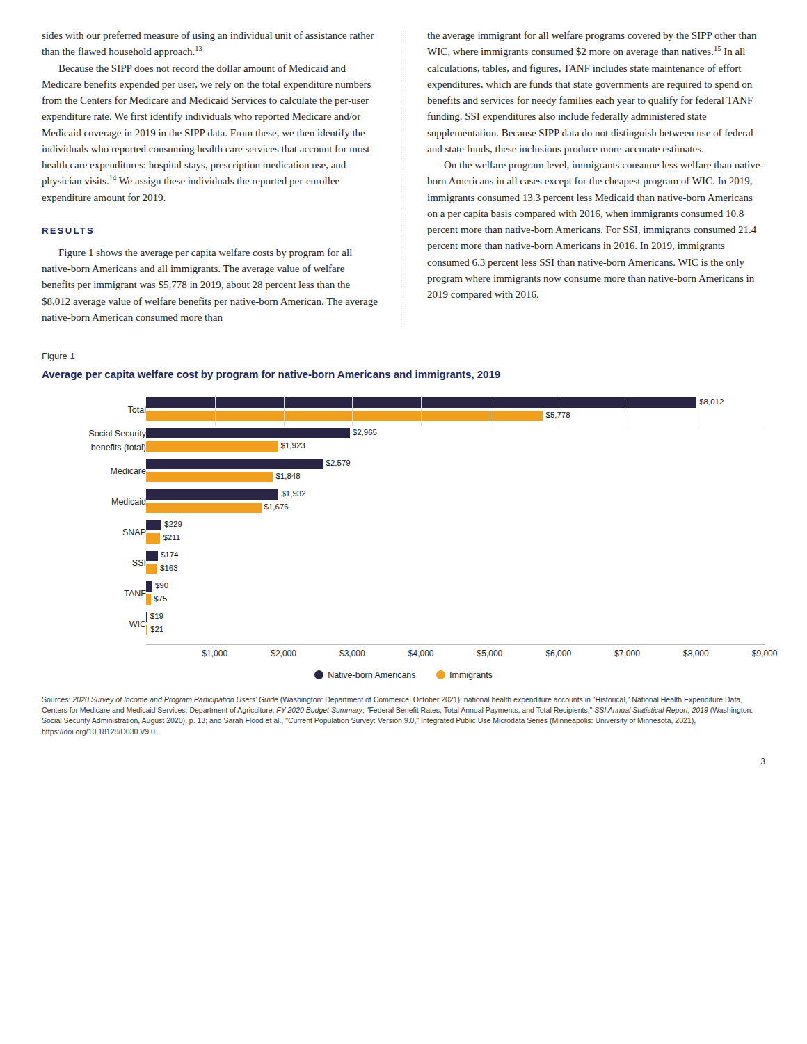sides with our preferred measure of using an individual unit of assistance rather than the flawed household approach.13
Because the SIPP does not record the dollar amount of Medicaid and Medicare benefits expended per user, we rely on the total expenditure numbers from the Centers for Medicare and Medicaid Services to calculate the per-user expenditure rate. We first identify individuals who reported Medicare and/or Medicaid coverage in 2019 in the SIPP data. From these, we then identify the individuals who reported consuming health care services that account for most health care expenditures: hospital stays, prescription medication use, and physician visits.14 We assign these individuals the reported per-enrollee expenditure amount for 2019.
RESULTS
Figure 1 shows the average per capita welfare costs by program for all native-born Americans and all immigrants. The average value of welfare benefits per immigrant was $5,778 in 2019, about 28 percent less than the $8,012 average value of welfare benefits per native-born American. The average native-born American consumed more than
the average immigrant for all welfare programs covered by the SIPP other than WIC, where immigrants consumed $2 more on average than natives.15 In all calculations, tables, and figures, TANF includes state maintenance of effort expenditures, which are funds that state governments are required to spend on benefits and services for needy families each year to qualify for federal TANF funding. SSI expenditures also include federally administered state supplementation. Because SIPP data do not distinguish between use of federal and state funds, these inclusions produce more-accurate estimates.
On the welfare program level, immigrants consume less welfare than native-born Americans in all cases except for the cheapest program of WIC. In 2019, immigrants consumed 13.3 percent less Medicaid than native-born Americans on a per capita basis compared with 2016, when immigrants consumed 10.8 percent more than native-born Americans. For SSI, immigrants consumed 21.4 percent more than native-born Americans in 2016. In 2019, immigrants consumed 6.3 percent less SSI than native-born Americans. WIC is the only program where immigrants now consume more than native-born Americans in 2019 compared with 2016.
Figure 1
Average per capita welfare cost by program for native-born Americans and immigrants, 2019
| Total | $8,012 $5,778 |
| Social Security benefits (total) | $2,965 $1,923 |
| Medicare | $2,579 $1,848 |
| Medicaid | $1,932 $1,676 |
| SNAP | $229 $211 |
| SSI | $174 $163 |
| TANF | $90 $75 |
| WIC | $19 $21 |
| | $1,000 $2,000 $3,000 $4,000 $5,000 $6,000 $7,000 $8,000 $9,000 |
Native-born Americans Immigrants
Sources: 2020 Survey of Income and Program Participation Users' Guide (Washington: Department of Commerce, October 2021); national health expenditure accounts in "Historical," National Health Expenditure Data, Centers for Medicare and Medicaid Services; Department of Agriculture, FY 2020 Budget Summary; "Federal Benefit Rates, Total Annual Payments, and Total Recipients," SSI Annual Statistical Report, 2019 (Washington: Social Security Administration, August 2020), p. 13; and Sarah Flood et al., "Current Population Survey: Version 9.0," Integrated Public Use Microdata Series (Minneapolis: University of Minnesota, 2021), https://doi.org/10.18128/D030.V9.0.
3